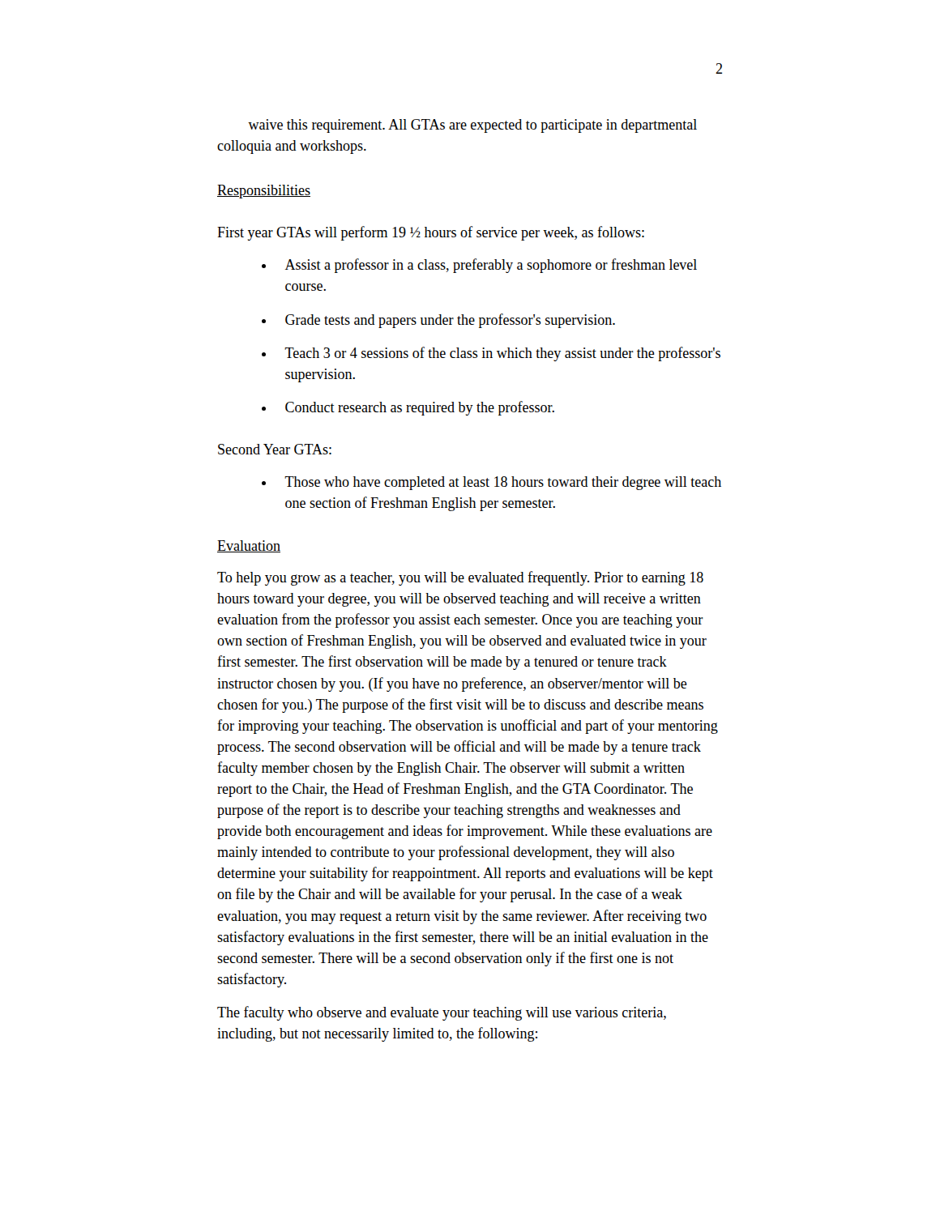2
waive this requirement. All GTAs are expected to participate in departmental colloquia and workshops.
Responsibilities
First year GTAs will perform 19 ½ hours of service per week, as follows:
Assist a professor in a class, preferably a sophomore or freshman level course.
Grade tests and papers under the professor's supervision.
Teach 3 or 4 sessions of the class in which they assist under the professor's supervision.
Conduct research as required by the professor.
Second Year GTAs:
Those who have completed at least 18 hours toward their degree will teach one section of Freshman English per semester.
Evaluation
To help you grow as a teacher, you will be evaluated frequently. Prior to earning 18 hours toward your degree, you will be observed teaching and will receive a written evaluation from the professor you assist each semester. Once you are teaching your own section of Freshman English, you will be observed and evaluated twice in your first semester. The first observation will be made by a tenured or tenure track instructor chosen by you. (If you have no preference, an observer/mentor will be chosen for you.) The purpose of the first visit will be to discuss and describe means for improving your teaching. The observation is unofficial and part of your mentoring process. The second observation will be official and will be made by a tenure track faculty member chosen by the English Chair. The observer will submit a written report to the Chair, the Head of Freshman English, and the GTA Coordinator. The purpose of the report is to describe your teaching strengths and weaknesses and provide both encouragement and ideas for improvement. While these evaluations are mainly intended to contribute to your professional development, they will also determine your suitability for reappointment. All reports and evaluations will be kept on file by the Chair and will be available for your perusal. In the case of a weak evaluation, you may request a return visit by the same reviewer. After receiving two satisfactory evaluations in the first semester, there will be an initial evaluation in the second semester. There will be a second observation only if the first one is not satisfactory.
The faculty who observe and evaluate your teaching will use various criteria, including, but not necessarily limited to, the following: